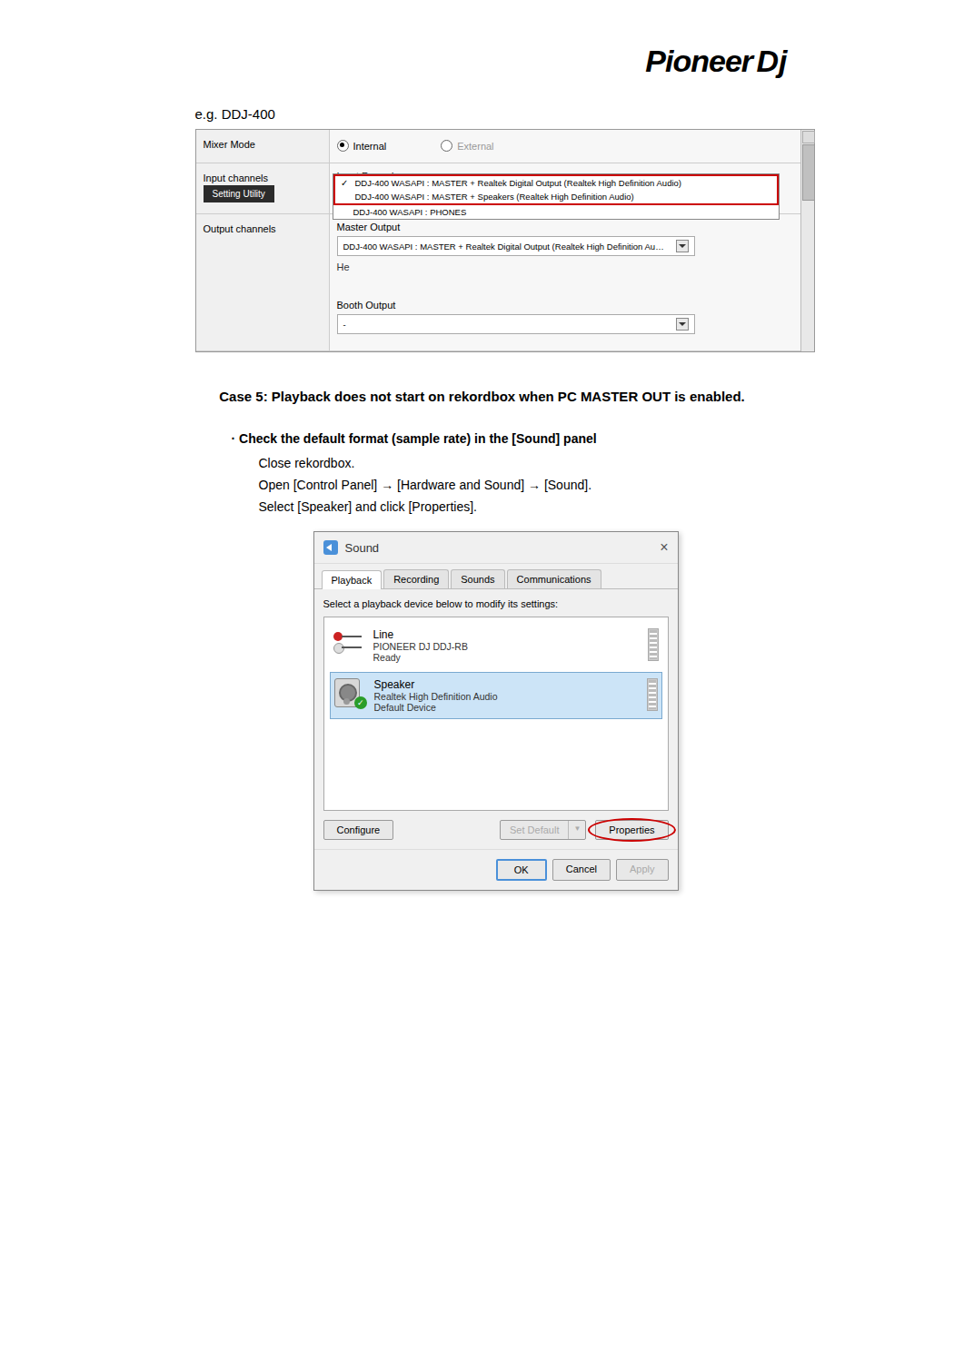Pioneer Dj
e.g. DDJ-400
Mixer Mode
Internal
External
Input channels
Setting Utility
Input Record
MASTER OUT
Output channels
Master Output
DDJ-400 WASAPI : MASTER + Realtek Digital Output (Realtek High Definition Au…
He
Booth Output
-
DDJ-400 WASAPI : MASTER + Realtek Digital Output (Realtek High Definition Audio)
DDJ-400 WASAPI : MASTER + Speakers (Realtek High Definition Audio)
DDJ-400 WASAPI : PHONES
Case 5: Playback does not start on rekordbox when PC MASTER OUT is enabled.
Check the default format (sample rate) in the [Sound] panel
Close rekordbox.
Open [Control Panel] → [Hardware and Sound] → [Sound].
Select [Speaker] and click [Properties].
Sound
×
Playback
Recording
Sounds
Communications
Select a playback device below to modify its settings:
Line
PIONEER DJ DDJ-RB
Ready
✓
Speaker
Realtek High Definition Audio
Default Device
Configure
Set Default ▼
Properties
OK Cancel Apply